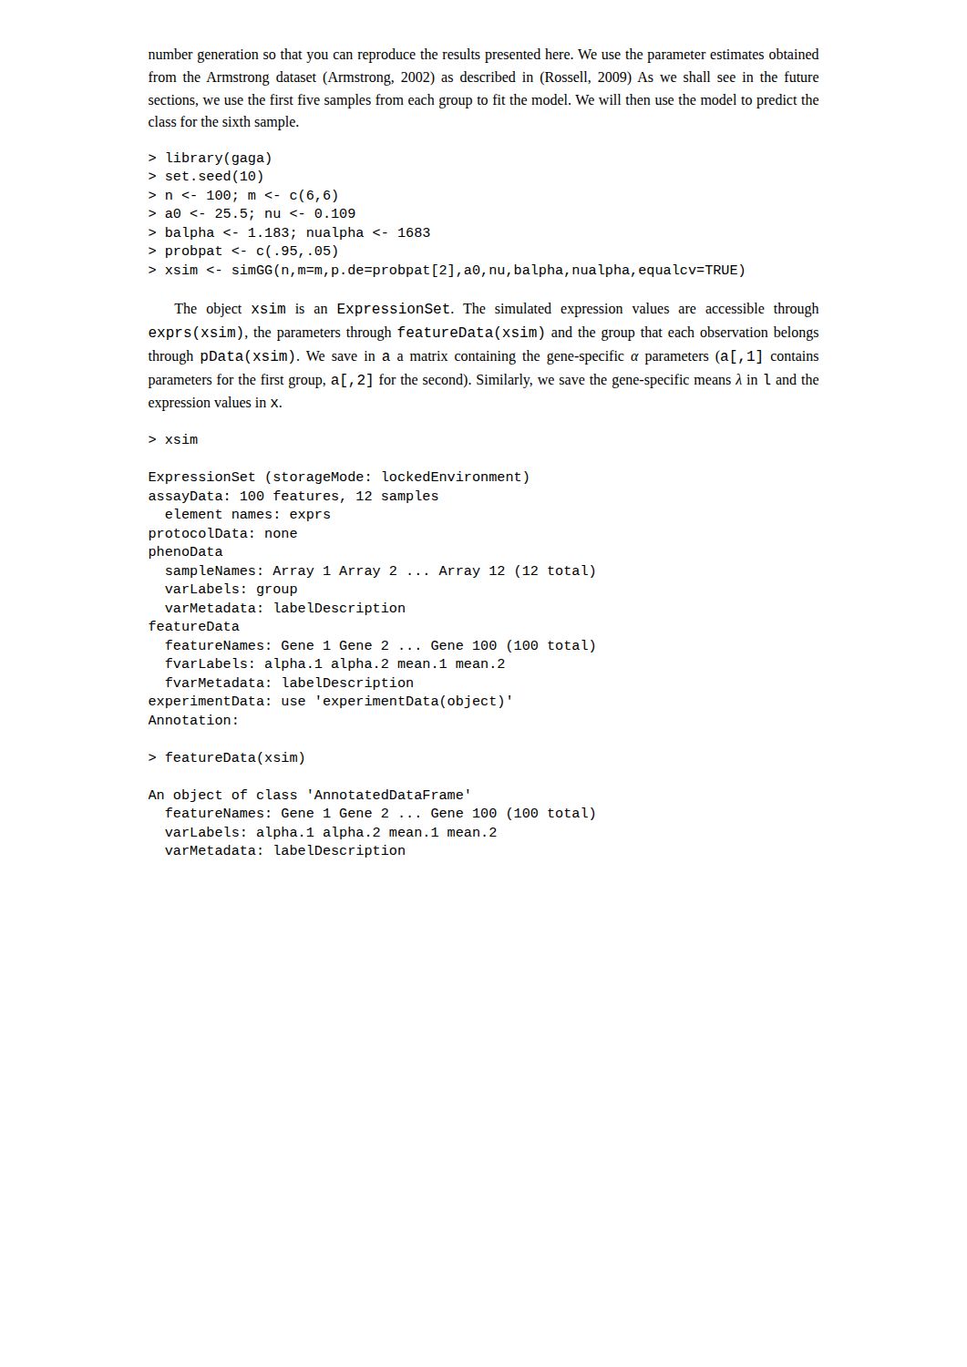number generation so that you can reproduce the results presented here. We use the parameter estimates obtained from the Armstrong dataset (Armstrong, 2002) as described in (Rossell, 2009) As we shall see in the future sections, we use the first five samples from each group to fit the model. We will then use the model to predict the class for the sixth sample.
> library(gaga)
> set.seed(10)
> n <- 100; m <- c(6,6)
> a0 <- 25.5; nu <- 0.109
> balpha <- 1.183; nualpha <- 1683
> probpat <- c(.95,.05)
> xsim <- simGG(n,m=m,p.de=probpat[2],a0,nu,balpha,nualpha,equalcv=TRUE)
The object xsim is an ExpressionSet. The simulated expression values are accessible through exprs(xsim), the parameters through featureData(xsim) and the group that each observation belongs through pData(xsim). We save in a a matrix containing the gene-specific α parameters (a[,1] contains parameters for the first group, a[,2] for the second). Similarly, we save the gene-specific means λ in l and the expression values in x.
> xsim

ExpressionSet (storageMode: lockedEnvironment)
assayData: 100 features, 12 samples
  element names: exprs
protocolData: none
phenoData
  sampleNames: Array 1 Array 2 ... Array 12 (12 total)
  varLabels: group
  varMetadata: labelDescription
featureData
  featureNames: Gene 1 Gene 2 ... Gene 100 (100 total)
  fvarLabels: alpha.1 alpha.2 mean.1 mean.2
  fvarMetadata: labelDescription
experimentData: use 'experimentData(object)'
Annotation:

> featureData(xsim)

An object of class 'AnnotatedDataFrame'
  featureNames: Gene 1 Gene 2 ... Gene 100 (100 total)
  varLabels: alpha.1 alpha.2 mean.1 mean.2
  varMetadata: labelDescription